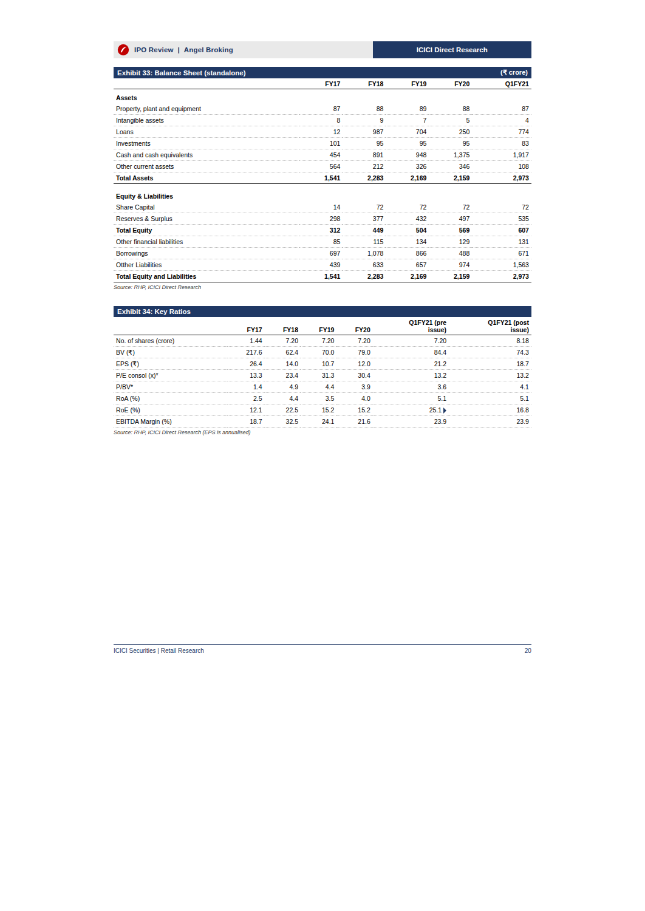IPO Review | Angel Broking
ICICI Direct Research
Exhibit 33: Balance Sheet (standalone) (₹ crore)
| | FY17 | FY18 | FY19 | FY20 | Q1FY21 |
| --- | --- | --- | --- | --- | --- |
| Assets | | | | | |
| Property, plant and equipment | 87 | 88 | 89 | 88 | 87 |
| Intangible assets | 8 | 9 | 7 | 5 | 4 |
| Loans | 12 | 987 | 704 | 250 | 774 |
| Investments | 101 | 95 | 95 | 95 | 83 |
| Cash and cash equivalents | 454 | 891 | 948 | 1,375 | 1,917 |
| Other current assets | 564 | 212 | 326 | 346 | 108 |
| Total Assets | 1,541 | 2,283 | 2,169 | 2,159 | 2,973 |
| Equity & Liabilities | | | | | |
| Share Capital | 14 | 72 | 72 | 72 | 72 |
| Reserves & Surplus | 298 | 377 | 432 | 497 | 535 |
| Total Equity | 312 | 449 | 504 | 569 | 607 |
| Other financial liabilities | 85 | 115 | 134 | 129 | 131 |
| Borrowings | 697 | 1,078 | 866 | 488 | 671 |
| Otther Liabilities | 439 | 633 | 657 | 974 | 1,563 |
| Total Equity and Liabilities | 1,541 | 2,283 | 2,169 | 2,159 | 2,973 |
Source: RHP, ICICI Direct Research
Exhibit 34: Key Ratios
| | FY17 | FY18 | FY19 | FY20 | Q1FY21 (pre issue) | Q1FY21 (post issue) |
| --- | --- | --- | --- | --- | --- | --- |
| No. of shares (crore) | 1.44 | 7.20 | 7.20 | 7.20 | 7.20 | 8.18 |
| BV (₹) | 217.6 | 62.4 | 70.0 | 79.0 | 84.4 | 74.3 |
| EPS (₹) | 26.4 | 14.0 | 10.7 | 12.0 | 21.2 | 18.7 |
| P/E consol (x)* | 13.3 | 23.4 | 31.3 | 30.4 | 13.2 | 13.2 |
| P/BV* | 1.4 | 4.9 | 4.4 | 3.9 | 3.6 | 4.1 |
| RoA (%) | 2.5 | 4.4 | 3.5 | 4.0 | 5.1 | 5.1 |
| RoE (%) | 12.1 | 22.5 | 15.2 | 15.2 | 25.1 | 16.8 |
| EBITDA Margin (%) | 18.7 | 32.5 | 24.1 | 21.6 | 23.9 | 23.9 |
Source: RHP, ICICI Direct Research (EPS is annualised)
ICICI Securities | Retail Research
20